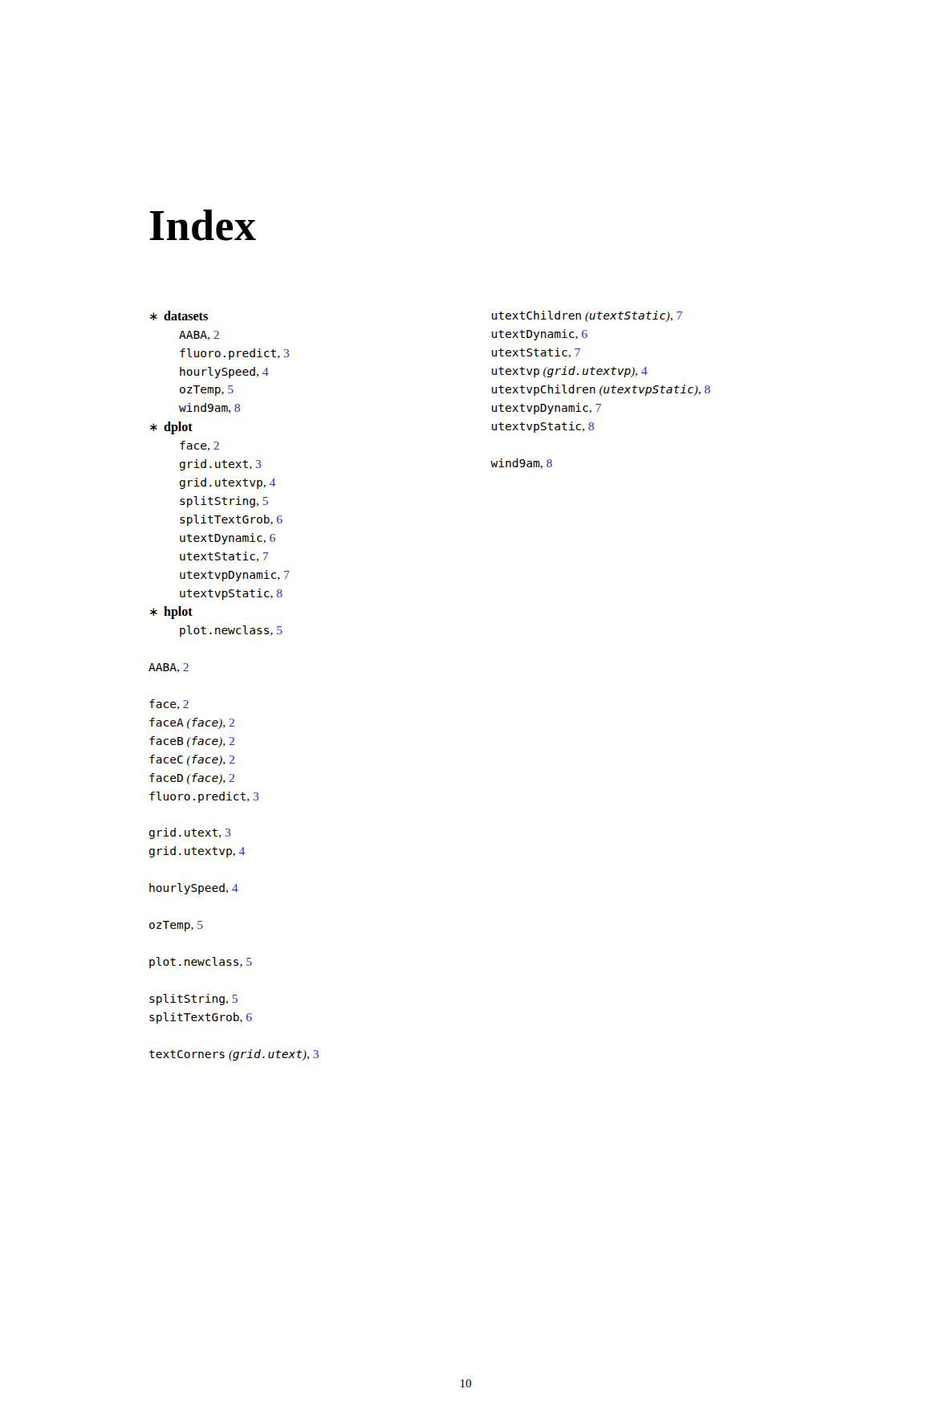Index
∗datasets
AABA, 2
fluoro.predict, 3
hourlySpeed, 4
ozTemp, 5
wind9am, 8
∗dplot
face, 2
grid.utext, 3
grid.utextvp, 4
splitString, 5
splitTextGrob, 6
utextDynamic, 6
utextStatic, 7
utextvpDynamic, 7
utextvpStatic, 8
∗hplot
plot.newclass, 5
AABA, 2
face, 2
faceA (face), 2
faceB (face), 2
faceC (face), 2
faceD (face), 2
fluoro.predict, 3
grid.utext, 3
grid.utextvp, 4
hourlySpeed, 4
ozTemp, 5
plot.newclass, 5
splitString, 5
splitTextGrob, 6
textCorners (grid.utext), 3
utextChildren (utextStatic), 7
utextDynamic, 6
utextStatic, 7
utextvp (grid.utextvp), 4
utextvpChildren (utextvpStatic), 8
utextvpDynamic, 7
utextvpStatic, 8
wind9am, 8
10